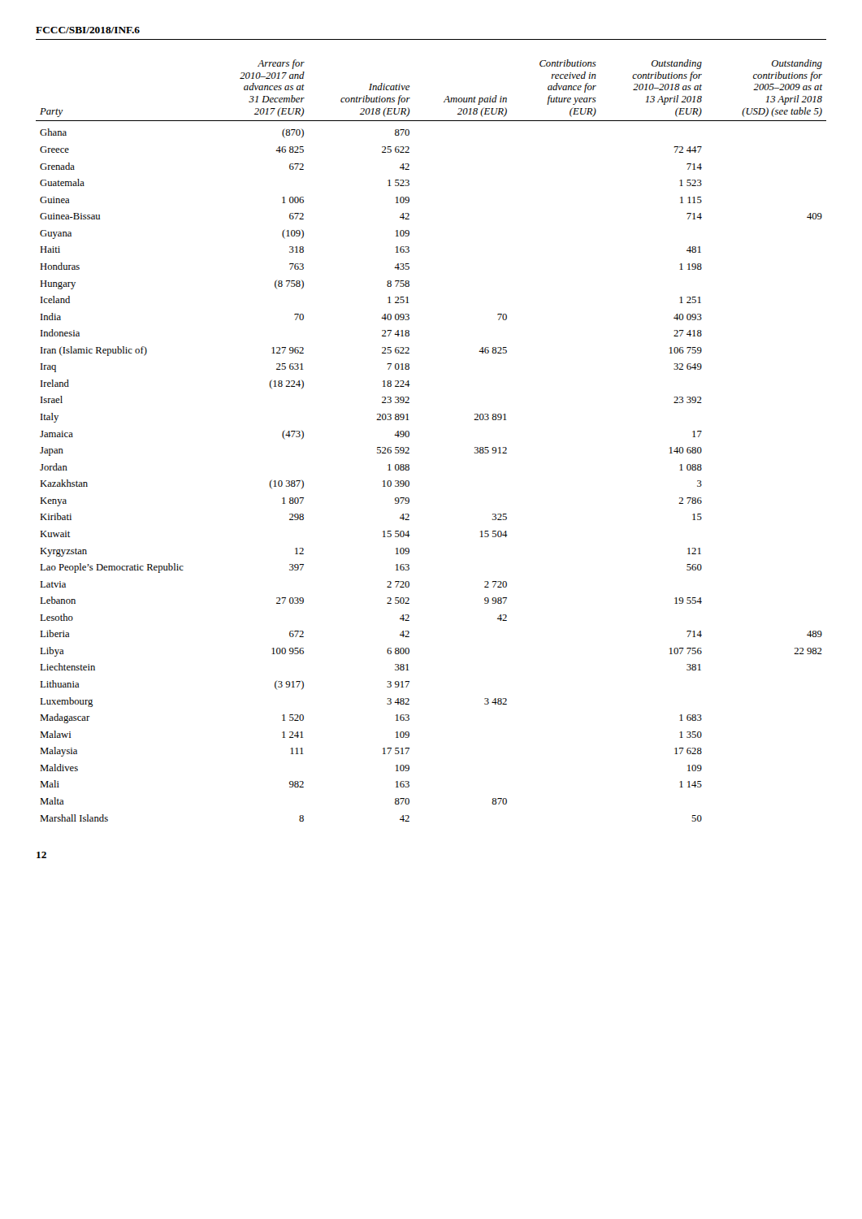FCCC/SBI/2018/INF.6
| Party | Arrears for 2010–2017 and advances as at 31 December 2017 (EUR) | Indicative contributions for 2018 (EUR) | Amount paid in 2018 (EUR) | Contributions received in advance for future years (EUR) | Outstanding contributions for 2010–2018 as at 13 April 2018 (EUR) | Outstanding contributions for 2005–2009 as at 13 April 2018 (USD) (see table 5) |
| --- | --- | --- | --- | --- | --- | --- |
| Ghana | (870) | 870 | | | | |
| Greece | 46 825 | 25 622 | | | 72 447 | |
| Grenada | 672 | 42 | | | 714 | |
| Guatemala | | 1 523 | | | 1 523 | |
| Guinea | 1 006 | 109 | | | 1 115 | |
| Guinea-Bissau | 672 | 42 | | | 714 | 409 |
| Guyana | (109) | 109 | | | | |
| Haiti | 318 | 163 | | | 481 | |
| Honduras | 763 | 435 | | | 1 198 | |
| Hungary | (8 758) | 8 758 | | | | |
| Iceland | | 1 251 | | | 1 251 | |
| India | 70 | 40 093 | 70 | | 40 093 | |
| Indonesia | | 27 418 | | | 27 418 | |
| Iran (Islamic Republic of) | 127 962 | 25 622 | 46 825 | | 106 759 | |
| Iraq | 25 631 | 7 018 | | | 32 649 | |
| Ireland | (18 224) | 18 224 | | | | |
| Israel | | 23 392 | | | 23 392 | |
| Italy | | 203 891 | 203 891 | | | |
| Jamaica | (473) | 490 | | | 17 | |
| Japan | | 526 592 | 385 912 | | 140 680 | |
| Jordan | | 1 088 | | | 1 088 | |
| Kazakhstan | (10 387) | 10 390 | | | 3 | |
| Kenya | 1 807 | 979 | | | 2 786 | |
| Kiribati | 298 | 42 | 325 | | 15 | |
| Kuwait | | 15 504 | 15 504 | | | |
| Kyrgyzstan | 12 | 109 | | | 121 | |
| Lao People’s Democratic Republic | 397 | 163 | | | 560 | |
| Latvia | | 2 720 | 2 720 | | | |
| Lebanon | 27 039 | 2 502 | 9 987 | | 19 554 | |
| Lesotho | | 42 | 42 | | | |
| Liberia | 672 | 42 | | | 714 | 489 |
| Libya | 100 956 | 6 800 | | | 107 756 | 22 982 |
| Liechtenstein | | 381 | | | 381 | |
| Lithuania | (3 917) | 3 917 | | | | |
| Luxembourg | | 3 482 | 3 482 | | | |
| Madagascar | 1 520 | 163 | | | 1 683 | |
| Malawi | 1 241 | 109 | | | 1 350 | |
| Malaysia | 111 | 17 517 | | | 17 628 | |
| Maldives | | 109 | | | 109 | |
| Mali | 982 | 163 | | | 1 145 | |
| Malta | | 870 | 870 | | | |
| Marshall Islands | 8 | 42 | | | 50 | |
12